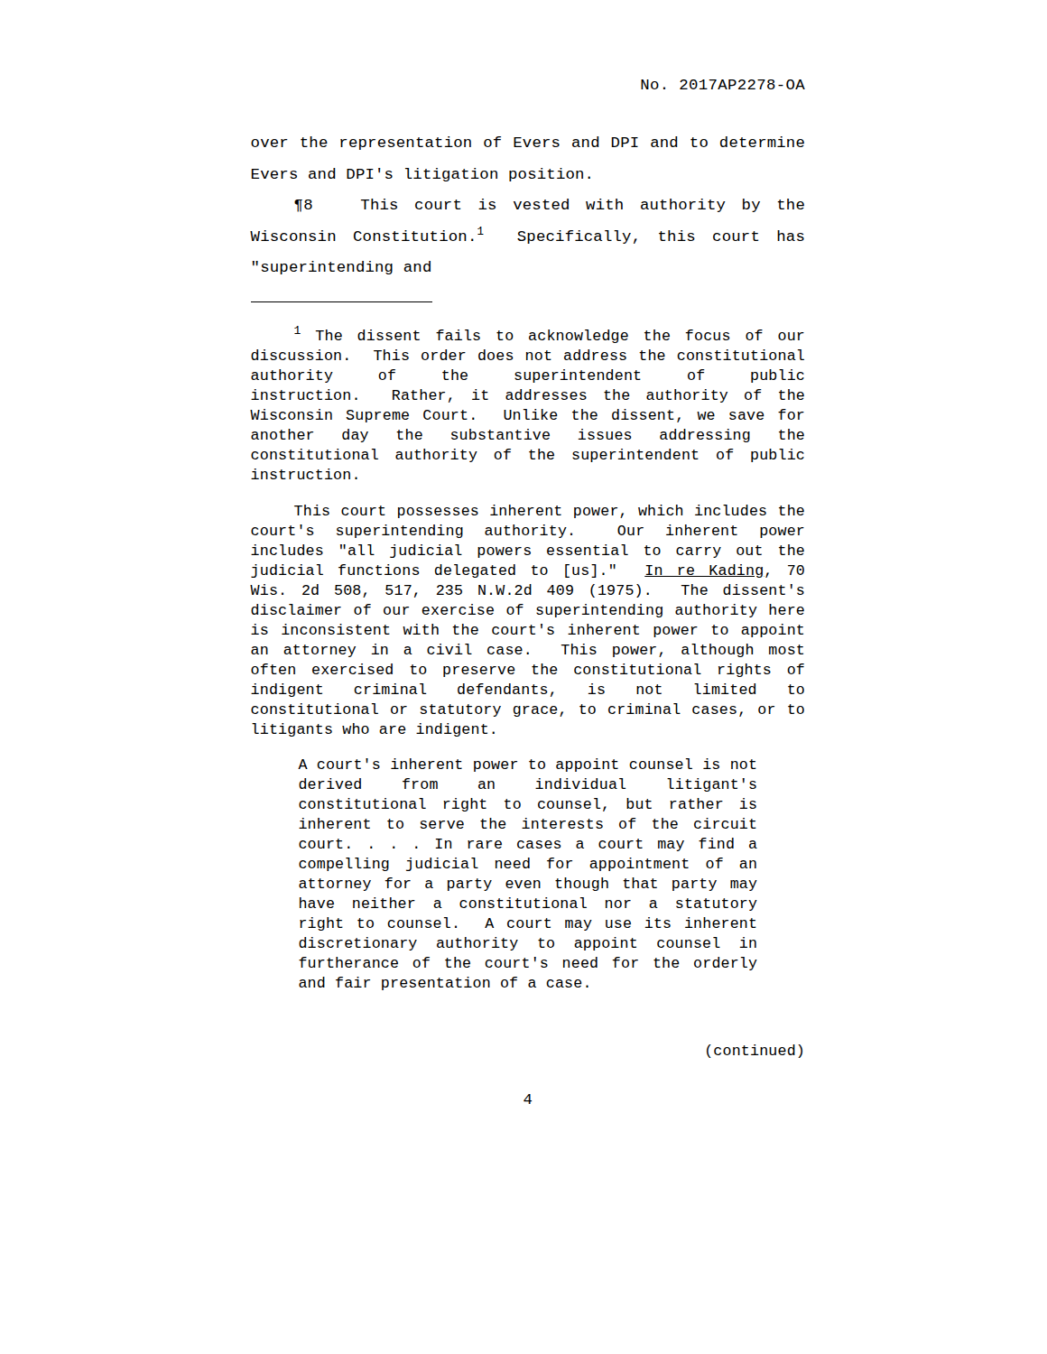No. 2017AP2278-OA
over the representation of Evers and DPI and to determine Evers and DPI's litigation position.
¶8 This court is vested with authority by the Wisconsin Constitution.1 Specifically, this court has "superintending and
1 The dissent fails to acknowledge the focus of our discussion. This order does not address the constitutional authority of the superintendent of public instruction. Rather, it addresses the authority of the Wisconsin Supreme Court. Unlike the dissent, we save for another day the substantive issues addressing the constitutional authority of the superintendent of public instruction.
This court possesses inherent power, which includes the court's superintending authority. Our inherent power includes "all judicial powers essential to carry out the judicial functions delegated to [us]." In re Kading, 70 Wis. 2d 508, 517, 235 N.W.2d 409 (1975). The dissent's disclaimer of our exercise of superintending authority here is inconsistent with the court's inherent power to appoint an attorney in a civil case. This power, although most often exercised to preserve the constitutional rights of indigent criminal defendants, is not limited to constitutional or statutory grace, to criminal cases, or to litigants who are indigent.
A court's inherent power to appoint counsel is not derived from an individual litigant's constitutional right to counsel, but rather is inherent to serve the interests of the circuit court. . . . In rare cases a court may find a compelling judicial need for appointment of an attorney for a party even though that party may have neither a constitutional nor a statutory right to counsel. A court may use its inherent discretionary authority to appoint counsel in furtherance of the court's need for the orderly and fair presentation of a case.
(continued)
4